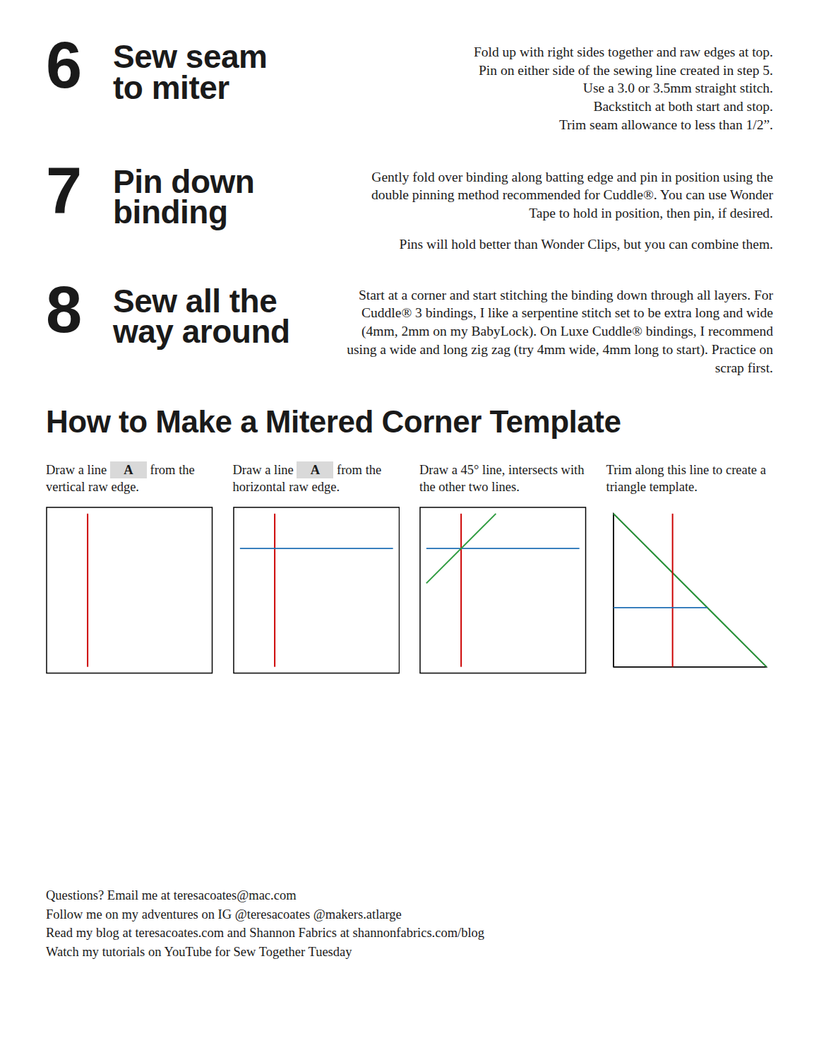6
Sew seam
to miter
Fold up with right sides together and raw edges at top.
Pin on either side of the sewing line created in step 5.
Use a 3.0 or 3.5mm straight stitch.
Backstitch at both start and stop.
Trim seam allowance to less than 1/2”.
7
Pin down
binding
Gently fold over binding along batting edge and pin in position using the double pinning method recommended for Cuddle®. You can use Wonder Tape to hold in position, then pin, if desired.
Pins will hold better than Wonder Clips, but you can combine them.
8
Sew all the
way around
Start at a corner and start stitching the binding down through all layers. For Cuddle® 3 bindings, I like a serpentine stitch set to be extra long and wide (4mm, 2mm on my BabyLock). On Luxe Cuddle® bindings, I recommend using a wide and long zig zag (try 4mm wide, 4mm long to start). Practice on scrap first.
How to Make a Mitered Corner Template
Draw a line A from the vertical raw edge.
Draw a line A from the horizontal raw edge.
Draw a 45° line, intersects with the other two lines.
Trim along this line to create a triangle template.
Questions? Email me at teresacoates@mac.com
Follow me on my adventures on IG @teresacoates @makers.atlarge
Read my blog at teresacoates.com and Shannon Fabrics at shannonfabrics.com/blog
Watch my tutorials on YouTube for Sew Together Tuesday